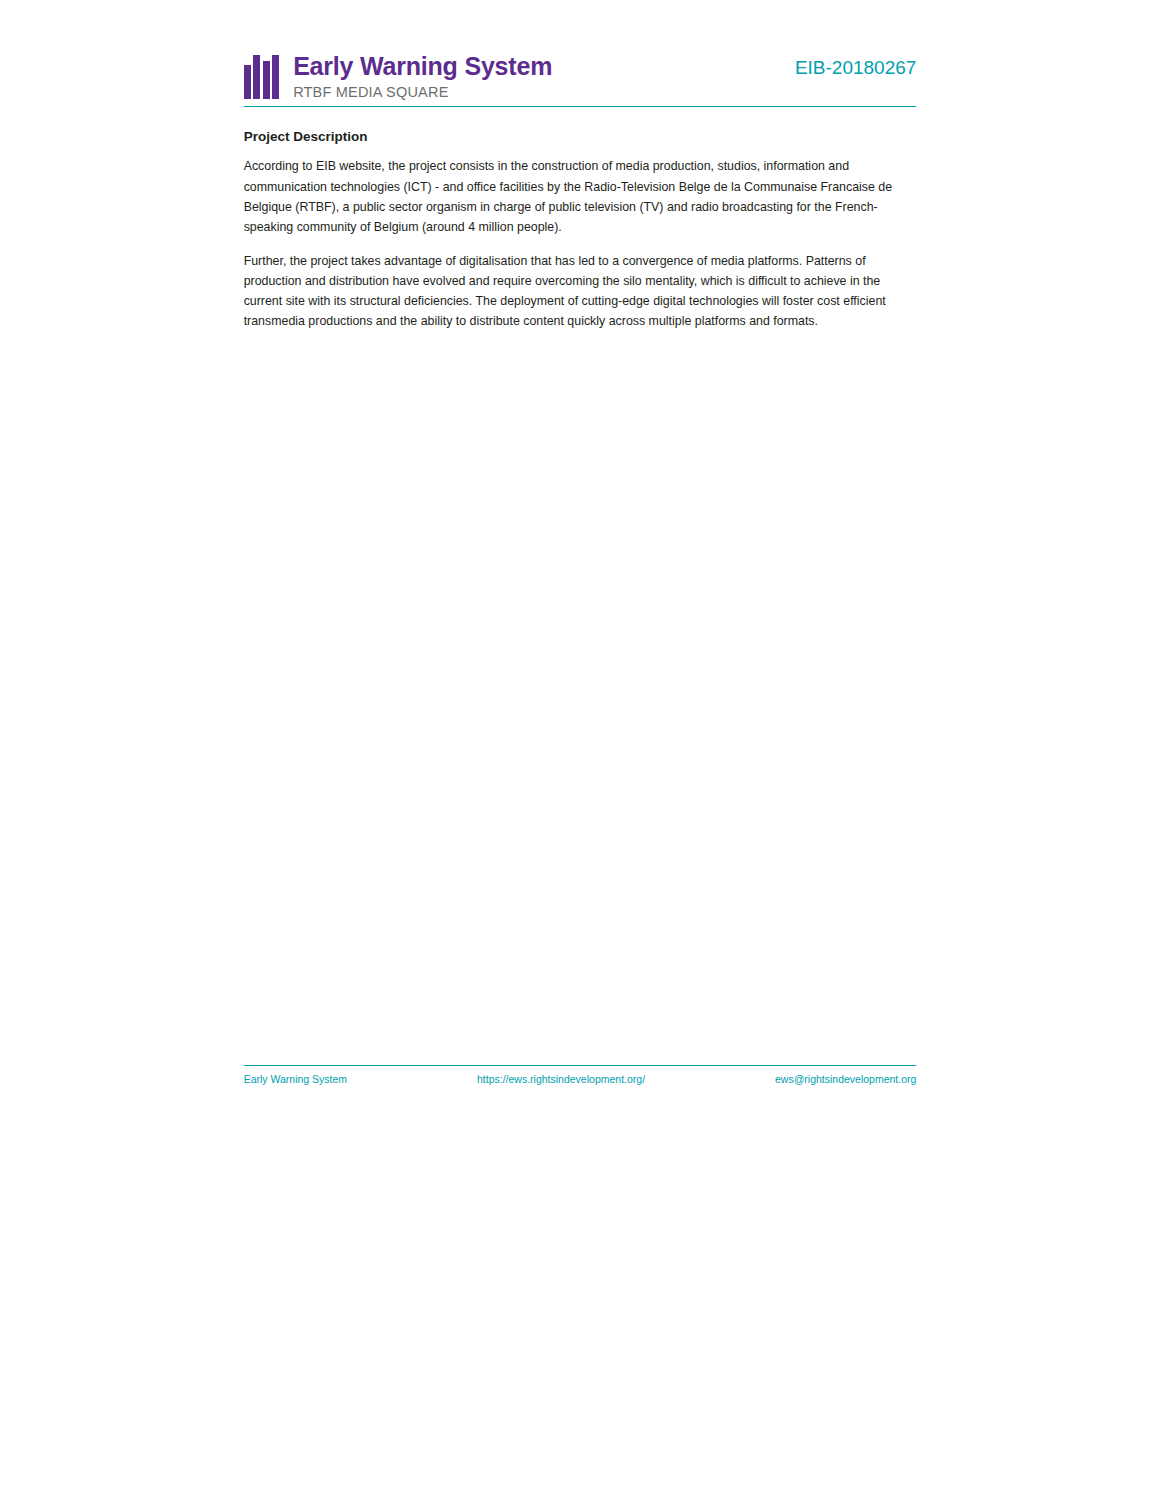Early Warning System
RTBF MEDIA SQUARE
EIB-20180267
Project Description
According to EIB website, the project consists in the construction of media production, studios, information and communication technologies (ICT) - and office facilities by the Radio-Television Belge de la Communaise Francaise de Belgique (RTBF), a public sector organism in charge of public television (TV) and radio broadcasting for the French-speaking community of Belgium (around 4 million people).
Further, the project takes advantage of digitalisation that has led to a convergence of media platforms. Patterns of production and distribution have evolved and require overcoming the silo mentality, which is difficult to achieve in the current site with its structural deficiencies. The deployment of cutting-edge digital technologies will foster cost efficient transmedia productions and the ability to distribute content quickly across multiple platforms and formats.
Early Warning System https://ews.rightsindevelopment.org/ ews@rightsindevelopment.org